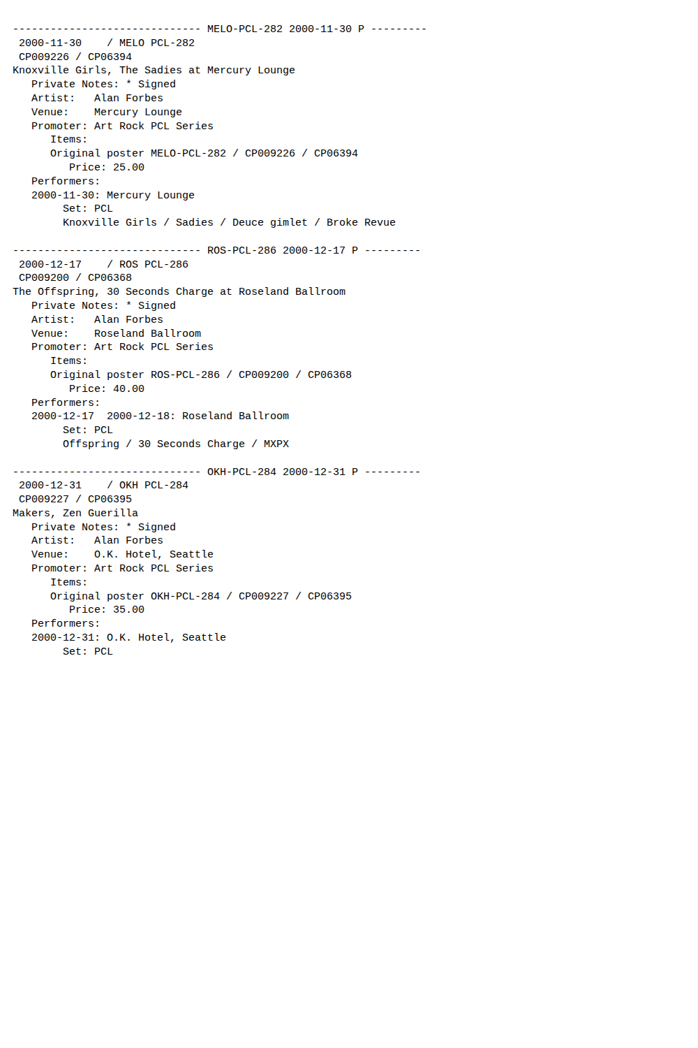------------------------------ MELO-PCL-282 2000-11-30 P ---------
 2000-11-30    / MELO PCL-282
 CP009226 / CP06394
Knoxville Girls, The Sadies at Mercury Lounge
   Private Notes: * Signed
   Artist:   Alan Forbes
   Venue:    Mercury Lounge
   Promoter: Art Rock PCL Series
      Items:
      Original poster MELO-PCL-282 / CP009226 / CP06394
         Price: 25.00
   Performers:
   2000-11-30: Mercury Lounge
        Set: PCL
        Knoxville Girls / Sadies / Deuce gimlet / Broke Revue

------------------------------ ROS-PCL-286 2000-12-17 P ---------
 2000-12-17    / ROS PCL-286
 CP009200 / CP06368
The Offspring, 30 Seconds Charge at Roseland Ballroom
   Private Notes: * Signed
   Artist:   Alan Forbes
   Venue:    Roseland Ballroom
   Promoter: Art Rock PCL Series
      Items:
      Original poster ROS-PCL-286 / CP009200 / CP06368
         Price: 40.00
   Performers:
   2000-12-17  2000-12-18: Roseland Ballroom
        Set: PCL
        Offspring / 30 Seconds Charge / MXPX

------------------------------ OKH-PCL-284 2000-12-31 P ---------
 2000-12-31    / OKH PCL-284
 CP009227 / CP06395
Makers, Zen Guerilla
   Private Notes: * Signed
   Artist:   Alan Forbes
   Venue:    O.K. Hotel, Seattle
   Promoter: Art Rock PCL Series
      Items:
      Original poster OKH-PCL-284 / CP009227 / CP06395
         Price: 35.00
   Performers:
   2000-12-31: O.K. Hotel, Seattle
        Set: PCL